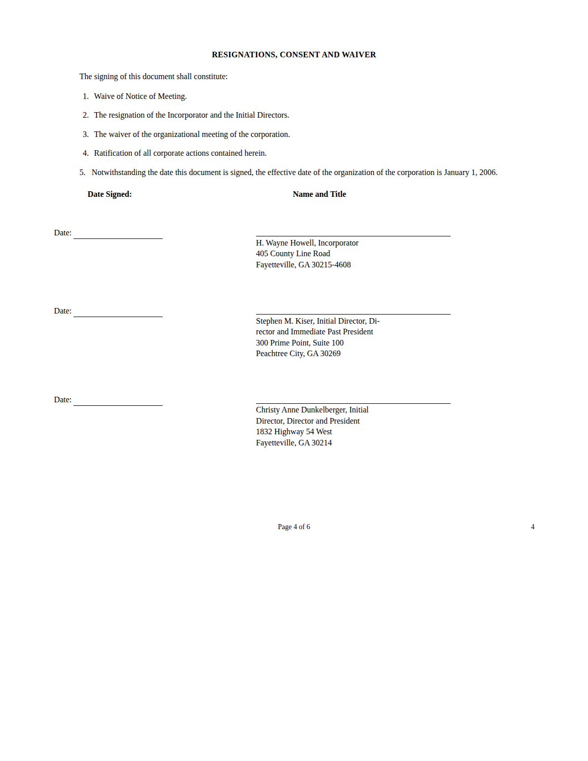RESIGNATIONS, CONSENT AND WAIVER
The signing of this document shall constitute:
Waive of Notice of Meeting.
The resignation of the Incorporator and the Initial Directors.
The waiver of the organizational meeting of the corporation.
Ratification of all corporate actions contained herein.
5. Notwithstanding the date this document is signed, the effective date of the organization of the corporation is January 1, 2006.
| Date Signed: | Name and Title |
| --- | --- |
| Date: | H. Wayne Howell, Incorporator 405 County Line Road Fayetteville, GA 30215-4608 |
| Date: | Stephen M. Kiser, Initial Director, Di- rector and Immediate Past President 300 Prime Point, Suite 100 Peachtree City, GA 30269 |
| Date: | Christy Anne Dunkelberger, Initial Director, Director and President 1832 Highway 54 West Fayetteville, GA 30214 |
Page 4 of 6 4